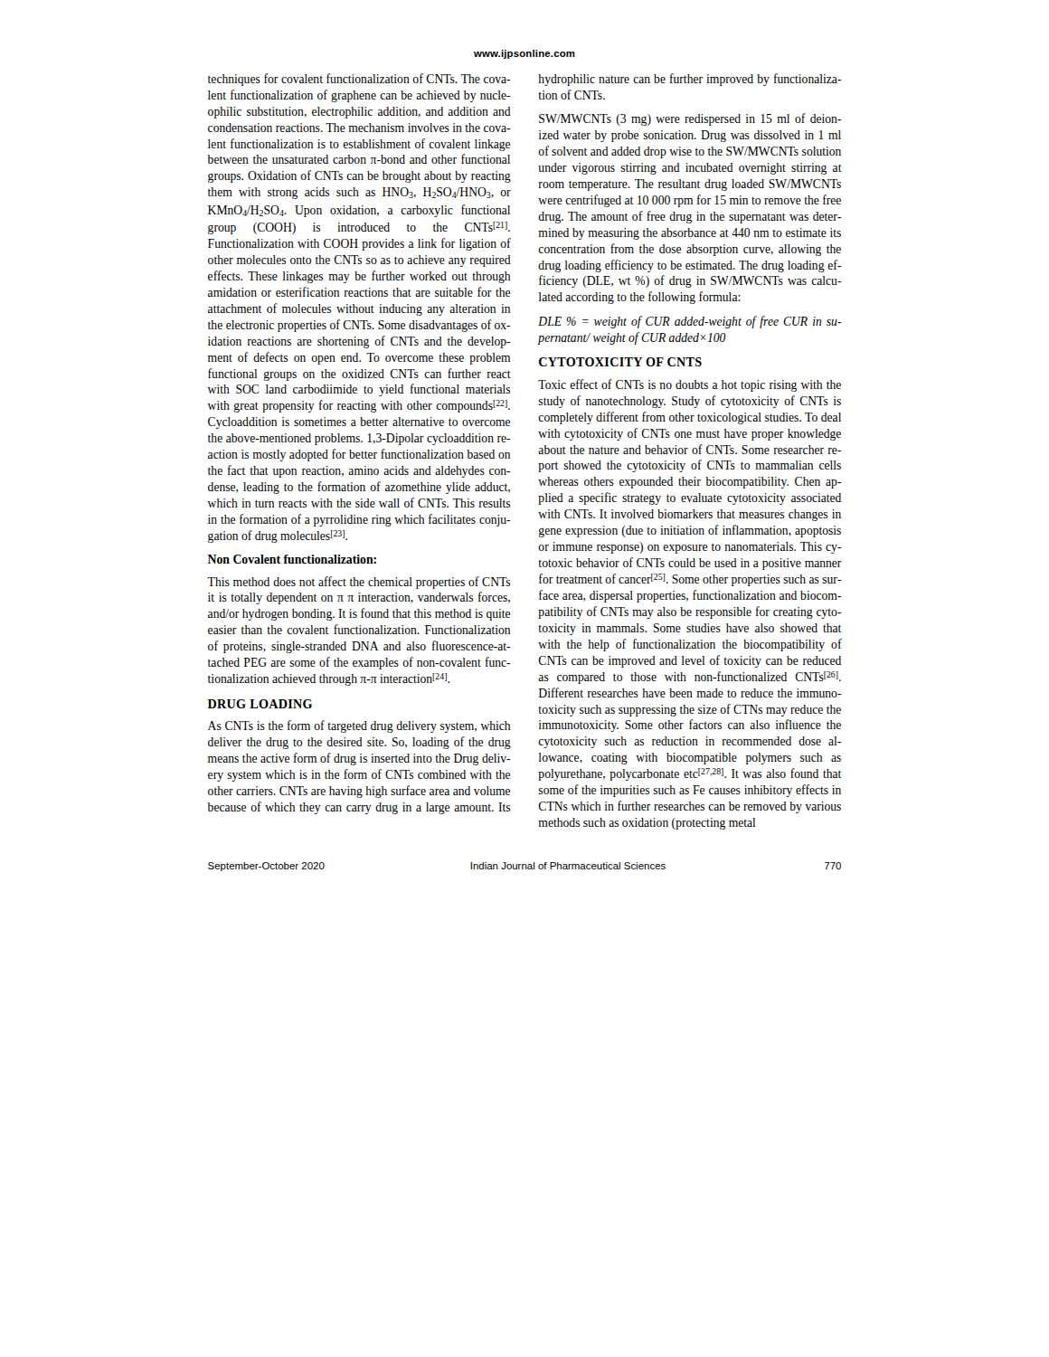www.ijpsonline.com
techniques for covalent functionalization of CNTs. The covalent functionalization of graphene can be achieved by nucleophilic substitution, electrophilic addition, and addition and condensation reactions. The mechanism involves in the covalent functionalization is to establishment of covalent linkage between the unsaturated carbon π-bond and other functional groups. Oxidation of CNTs can be brought about by reacting them with strong acids such as HNO3, H2SO4/HNO3, or KMnO4/H2SO4. Upon oxidation, a carboxylic functional group (COOH) is introduced to the CNTs[21]. Functionalization with COOH provides a link for ligation of other molecules onto the CNTs so as to achieve any required effects. These linkages may be further worked out through amidation or esterification reactions that are suitable for the attachment of molecules without inducing any alteration in the electronic properties of CNTs. Some disadvantages of oxidation reactions are shortening of CNTs and the development of defects on open end. To overcome these problem functional groups on the oxidized CNTs can further react with SOC land carbodiimide to yield functional materials with great propensity for reacting with other compounds[22]. Cycloaddition is sometimes a better alternative to overcome the above-mentioned problems. 1,3-Dipolar cycloaddition reaction is mostly adopted for better functionalization based on the fact that upon reaction, amino acids and aldehydes condense, leading to the formation of azomethine ylide adduct, which in turn reacts with the side wall of CNTs. This results in the formation of a pyrrolidine ring which facilitates conjugation of drug molecules[23].
Non Covalent functionalization:
This method does not affect the chemical properties of CNTs it is totally dependent on π π interaction, vanderwals forces, and/or hydrogen bonding. It is found that this method is quite easier than the covalent functionalization. Functionalization of proteins, single-stranded DNA and also fluorescence-attached PEG are some of the examples of non-covalent functionalization achieved through π-π interaction[24].
DRUG LOADING
As CNTs is the form of targeted drug delivery system, which deliver the drug to the desired site. So, loading of the drug means the active form of drug is inserted into the Drug delivery system which is in the form of CNTs combined with the other carriers. CNTs are having high surface area and volume because of which they can carry drug in a large amount. Its hydrophilic nature can be further improved by functionalization of CNTs.
SW/MWCNTs (3 mg) were redispersed in 15 ml of deionized water by probe sonication. Drug was dissolved in 1 ml of solvent and added drop wise to the SW/MWCNTs solution under vigorous stirring and incubated overnight stirring at room temperature. The resultant drug loaded SW/MWCNTs were centrifuged at 10 000 rpm for 15 min to remove the free drug. The amount of free drug in the supernatant was determined by measuring the absorbance at 440 nm to estimate its concentration from the dose absorption curve, allowing the drug loading efficiency to be estimated. The drug loading efficiency (DLE, wt %) of drug in SW/MWCNTs was calculated according to the following formula:
DLE % = weight of CUR added-weight of free CUR in supernatant/ weight of CUR added×100
CYTOTOXICITY OF CNTS
Toxic effect of CNTs is no doubts a hot topic rising with the study of nanotechnology. Study of cytotoxicity of CNTs is completely different from other toxicological studies. To deal with cytotoxicity of CNTs one must have proper knowledge about the nature and behavior of CNTs. Some researcher report showed the cytotoxicity of CNTs to mammalian cells whereas others expounded their biocompatibility. Chen applied a specific strategy to evaluate cytotoxicity associated with CNTs. It involved biomarkers that measures changes in gene expression (due to initiation of inflammation, apoptosis or immune response) on exposure to nanomaterials. This cytotoxic behavior of CNTs could be used in a positive manner for treatment of cancer[25]. Some other properties such as surface area, dispersal properties, functionalization and biocompatibility of CNTs may also be responsible for creating cytotoxicity in mammals. Some studies have also showed that with the help of functionalization the biocompatibility of CNTs can be improved and level of toxicity can be reduced as compared to those with non-functionalized CNTs[26]. Different researches have been made to reduce the immunotoxicity such as suppressing the size of CTNs may reduce the immunotoxicity. Some other factors can also influence the cytotoxicity such as reduction in recommended dose allowance, coating with biocompatible polymers such as polyurethane, polycarbonate etc[27,28]. It was also found that some of the impurities such as Fe causes inhibitory effects in CTNs which in further researches can be removed by various methods such as oxidation (protecting metal
September-October 2020
Indian Journal of Pharmaceutical Sciences
770